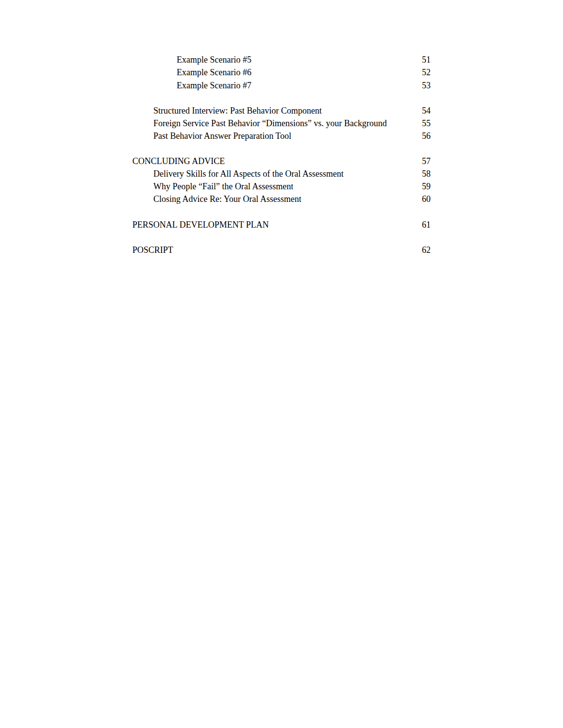Example Scenario #5 51
Example Scenario #6 52
Example Scenario #7 53
Structured Interview: Past Behavior Component 54
Foreign Service Past Behavior “Dimensions” vs. your Background 55
Past Behavior Answer Preparation Tool 56
CONCLUDING ADVICE 57
Delivery Skills for All Aspects of the Oral Assessment 58
Why People “Fail” the Oral Assessment 59
Closing Advice Re: Your Oral Assessment 60
PERSONAL DEVELOPMENT PLAN 61
POSCRIPT 62